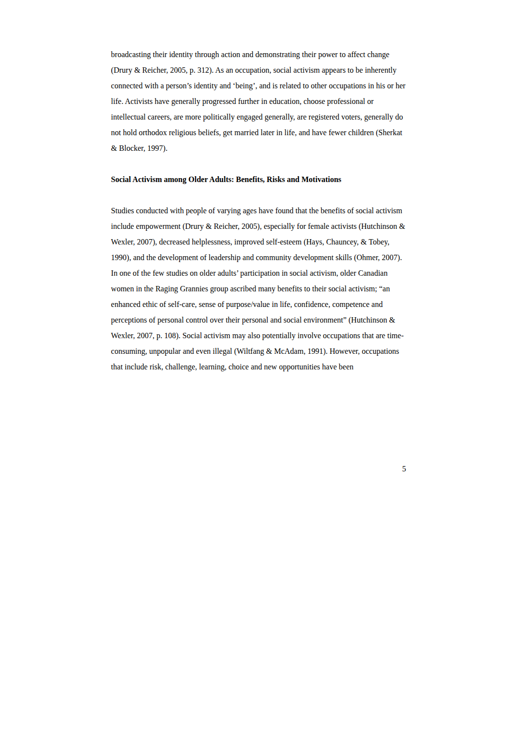broadcasting their identity through action and demonstrating their power to affect change (Drury & Reicher, 2005, p. 312). As an occupation, social activism appears to be inherently connected with a person’s identity and ‘being’, and is related to other occupations in his or her life. Activists have generally progressed further in education, choose professional or intellectual careers, are more politically engaged generally, are registered voters, generally do not hold orthodox religious beliefs, get married later in life, and have fewer children (Sherkat & Blocker, 1997).
Social Activism among Older Adults: Benefits, Risks and Motivations
Studies conducted with people of varying ages have found that the benefits of social activism include empowerment (Drury & Reicher, 2005), especially for female activists (Hutchinson & Wexler, 2007), decreased helplessness, improved self-esteem (Hays, Chauncey, & Tobey, 1990), and the development of leadership and community development skills (Ohmer, 2007). In one of the few studies on older adults’ participation in social activism, older Canadian women in the Raging Grannies group ascribed many benefits to their social activism; “an enhanced ethic of self-care, sense of purpose/value in life, confidence, competence and perceptions of personal control over their personal and social environment” (Hutchinson & Wexler, 2007, p. 108). Social activism may also potentially involve occupations that are time-consuming, unpopular and even illegal (Wiltfang & McAdam, 1991). However, occupations that include risk, challenge, learning, choice and new opportunities have been
5